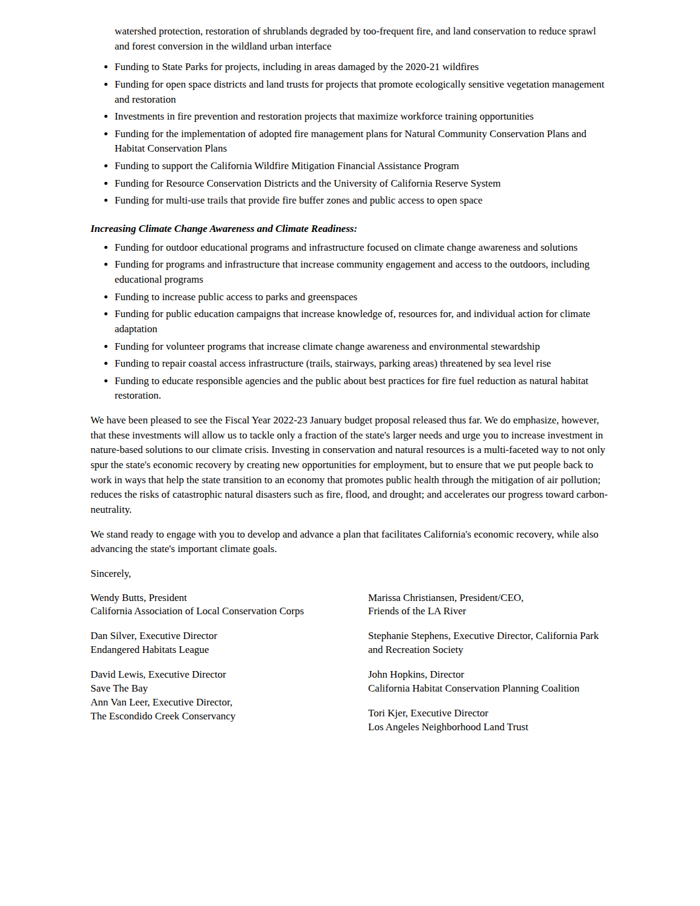watershed protection, restoration of shrublands degraded by too-frequent fire, and land conservation to reduce sprawl and forest conversion in the wildland urban interface
Funding to State Parks for projects, including in areas damaged by the 2020-21 wildfires
Funding for open space districts and land trusts for projects that promote ecologically sensitive vegetation management and restoration
Investments in fire prevention and restoration projects that maximize workforce training opportunities
Funding for the implementation of adopted fire management plans for Natural Community Conservation Plans and Habitat Conservation Plans
Funding to support the California Wildfire Mitigation Financial Assistance Program
Funding for Resource Conservation Districts and the University of California Reserve System
Funding for multi-use trails that provide fire buffer zones and public access to open space
Increasing Climate Change Awareness and Climate Readiness:
Funding for outdoor educational programs and infrastructure focused on climate change awareness and solutions
Funding for programs and infrastructure that increase community engagement and access to the outdoors, including educational programs
Funding to increase public access to parks and greenspaces
Funding for public education campaigns that increase knowledge of, resources for, and individual action for climate adaptation
Funding for volunteer programs that increase climate change awareness and environmental stewardship
Funding to repair coastal access infrastructure (trails, stairways, parking areas) threatened by sea level rise
Funding to educate responsible agencies and the public about best practices for fire fuel reduction as natural habitat restoration.
We have been pleased to see the Fiscal Year 2022-23 January budget proposal released thus far. We do emphasize, however, that these investments will allow us to tackle only a fraction of the state's larger needs and urge you to increase investment in nature-based solutions to our climate crisis. Investing in conservation and natural resources is a multi-faceted way to not only spur the state's economic recovery by creating new opportunities for employment, but to ensure that we put people back to work in ways that help the state transition to an economy that promotes public health through the mitigation of air pollution; reduces the risks of catastrophic natural disasters such as fire, flood, and drought; and accelerates our progress toward carbon-neutrality.
We stand ready to engage with you to develop and advance a plan that facilitates California's economic recovery, while also advancing the state's important climate goals.
Sincerely,
Wendy Butts, President
California Association of Local Conservation Corps
Dan Silver, Executive Director
Endangered Habitats League
David Lewis, Executive Director
Save The Bay
Ann Van Leer, Executive Director,
The Escondido Creek Conservancy
Marissa Christiansen, President/CEO,
Friends of the LA River
Stephanie Stephens, Executive Director, California Park and Recreation Society
John Hopkins, Director
California Habitat Conservation Planning Coalition
Tori Kjer, Executive Director
Los Angeles Neighborhood Land Trust